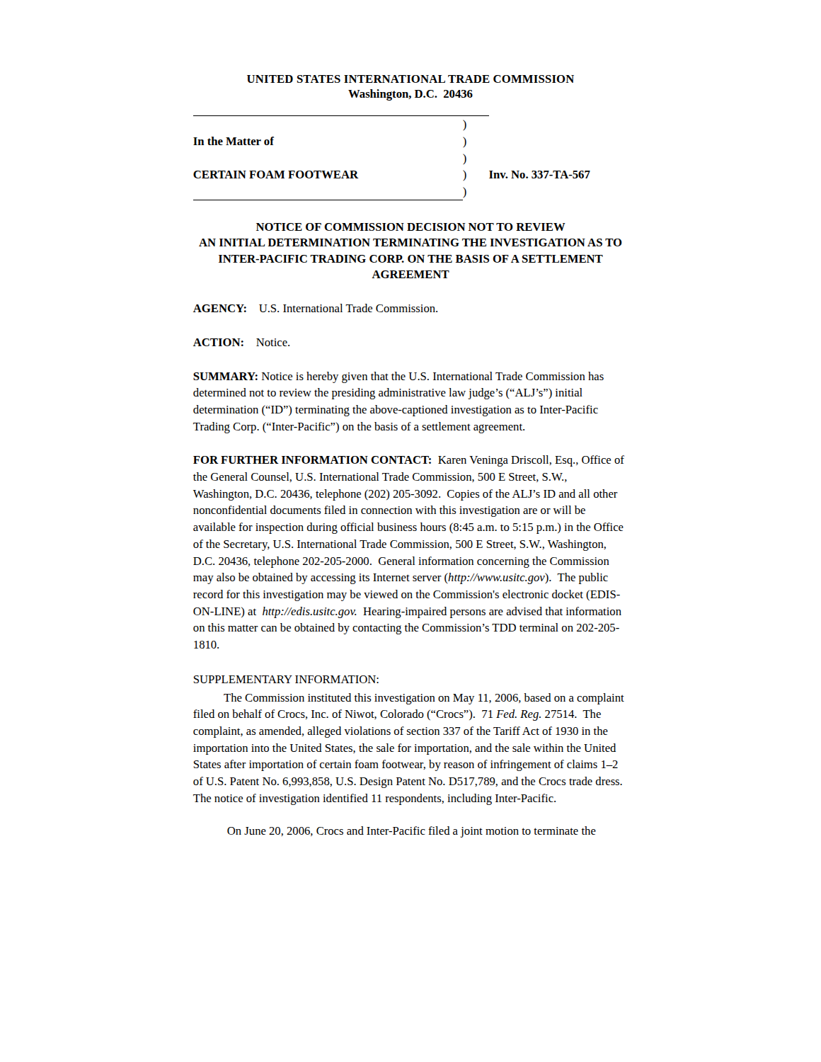UNITED STATES INTERNATIONAL TRADE COMMISSION
Washington, D.C. 20436
| | ) | |
| In the Matter of | ) | |
| | ) | |
| CERTAIN FOAM FOOTWEAR | ) | Inv. No. 337-TA-567 |
| | ) | |
NOTICE OF COMMISSION DECISION NOT TO REVIEW
AN INITIAL DETERMINATION TERMINATING THE INVESTIGATION AS TO
INTER-PACIFIC TRADING CORP. ON THE BASIS OF A SETTLEMENT
AGREEMENT
AGENCY: U.S. International Trade Commission.
ACTION: Notice.
SUMMARY: Notice is hereby given that the U.S. International Trade Commission has determined not to review the presiding administrative law judge’s (“ALJ’s”) initial determination (“ID”) terminating the above-captioned investigation as to Inter-Pacific Trading Corp. (“Inter-Pacific”) on the basis of a settlement agreement.
FOR FURTHER INFORMATION CONTACT: Karen Veninga Driscoll, Esq., Office of the General Counsel, U.S. International Trade Commission, 500 E Street, S.W., Washington, D.C. 20436, telephone (202) 205-3092. Copies of the ALJ’s ID and all other nonconfidential documents filed in connection with this investigation are or will be available for inspection during official business hours (8:45 a.m. to 5:15 p.m.) in the Office of the Secretary, U.S. International Trade Commission, 500 E Street, S.W., Washington, D.C. 20436, telephone 202-205-2000. General information concerning the Commission may also be obtained by accessing its Internet server (http://www.usitc.gov). The public record for this investigation may be viewed on the Commission's electronic docket (EDIS-ON-LINE) at http://edis.usitc.gov. Hearing-impaired persons are advised that information on this matter can be obtained by contacting the Commission’s TDD terminal on 202-205-1810.
SUPPLEMENTARY INFORMATION:
The Commission instituted this investigation on May 11, 2006, based on a complaint filed on behalf of Crocs, Inc. of Niwot, Colorado (“Crocs”). 71 Fed. Reg. 27514. The complaint, as amended, alleged violations of section 337 of the Tariff Act of 1930 in the importation into the United States, the sale for importation, and the sale within the United States after importation of certain foam footwear, by reason of infringement of claims 1–2 of U.S. Patent No. 6,993,858, U.S. Design Patent No. D517,789, and the Crocs trade dress. The notice of investigation identified 11 respondents, including Inter-Pacific.
On June 20, 2006, Crocs and Inter-Pacific filed a joint motion to terminate the